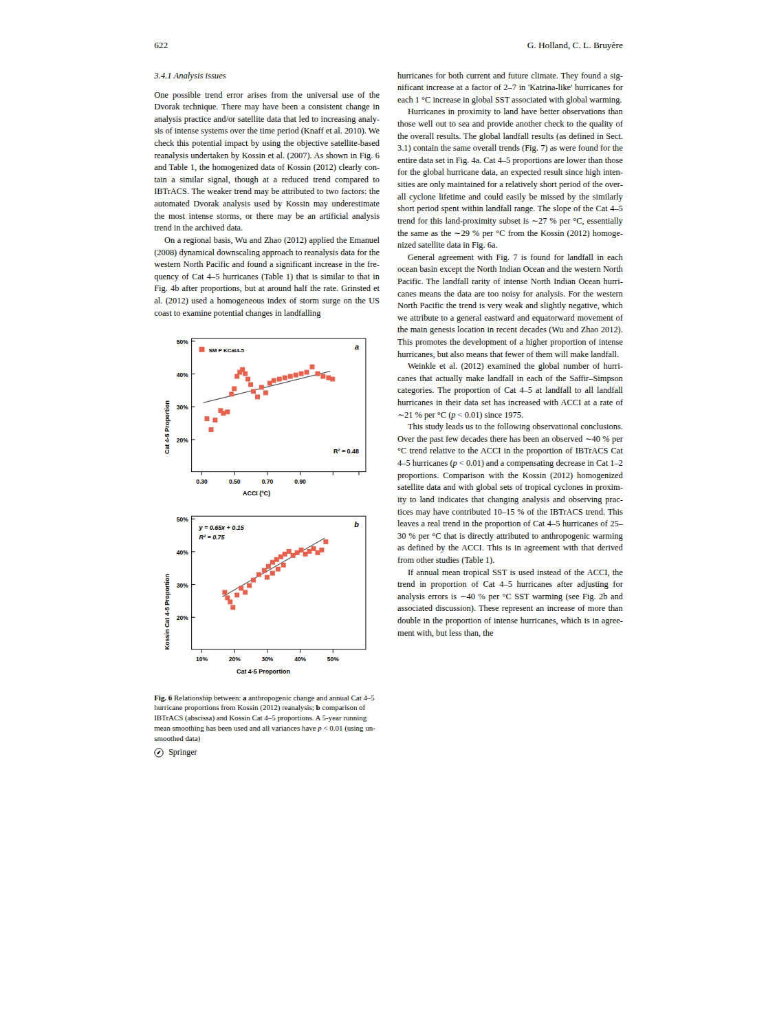622
G. Holland, C. L. Bruyère
3.4.1 Analysis issues
One possible trend error arises from the universal use of the Dvorak technique. There may have been a consistent change in analysis practice and/or satellite data that led to increasing analysis of intense systems over the time period (Knaff et al. 2010). We check this potential impact by using the objective satellite-based reanalysis undertaken by Kossin et al. (2007). As shown in Fig. 6 and Table 1, the homogenized data of Kossin (2012) clearly contain a similar signal, though at a reduced trend compared to IBTrACS. The weaker trend may be attributed to two factors: the automated Dvorak analysis used by Kossin may underestimate the most intense storms, or there may be an artificial analysis trend in the archived data.
On a regional basis, Wu and Zhao (2012) applied the Emanuel (2008) dynamical downscaling approach to reanalysis data for the western North Pacific and found a significant increase in the frequency of Cat 4–5 hurricanes (Table 1) that is similar to that in Fig. 4b after proportions, but at around half the rate. Grinsted et al. (2012) used a homogeneous index of storm surge on the US coast to examine potential changes in landfalling
50% 40% 30% 20% 0.30 0.50 0.70 0.90 Cat 4-5 Proportion ACCI (ºC) a SM P KCat4-5 R² = 0.48 50% 40% 30% 20% 10% 20% 30% 40% 50% Kossin Cat 4-5 Proportion Cat 4-5 Proportion b y = 0.65x + 0.15 R² = 0.75
Fig. 6 Relationship between: a anthropogenic change and annual Cat 4–5 hurricane proportions from Kossin (2012) reanalysis; b comparison of IBTrACS (abscissa) and Kossin Cat 4–5 proportions. A 5-year running mean smoothing has been used and all variances have p < 0.01 (using unsmoothed data)
hurricanes for both current and future climate. They found a significant increase at a factor of 2–7 in 'Katrina-like' hurricanes for each 1 °C increase in global SST associated with global warming.
Hurricanes in proximity to land have better observations than those well out to sea and provide another check to the quality of the overall results. The global landfall results (as defined in Sect. 3.1) contain the same overall trends (Fig. 7) as were found for the entire data set in Fig. 4a. Cat 4–5 proportions are lower than those for the global hurricane data, an expected result since high intensities are only maintained for a relatively short period of the overall cyclone lifetime and could easily be missed by the similarly short period spent within landfall range. The slope of the Cat 4–5 trend for this land-proximity subset is ∼27 % per °C, essentially the same as the ∼29 % per °C from the Kossin (2012) homogenized satellite data in Fig. 6a.
General agreement with Fig. 7 is found for landfall in each ocean basin except the North Indian Ocean and the western North Pacific. The landfall rarity of intense North Indian Ocean hurricanes means the data are too noisy for analysis. For the western North Pacific the trend is very weak and slightly negative, which we attribute to a general eastward and equatorward movement of the main genesis location in recent decades (Wu and Zhao 2012). This promotes the development of a higher proportion of intense hurricanes, but also means that fewer of them will make landfall.
Weinkle et al. (2012) examined the global number of hurricanes that actually make landfall in each of the Saffir–Simpson categories. The proportion of Cat 4–5 at landfall to all landfall hurricanes in their data set has increased with ACCI at a rate of ∼21 % per °C (p < 0.01) since 1975.
This study leads us to the following observational conclusions. Over the past few decades there has been an observed ∼40 % per °C trend relative to the ACCI in the proportion of IBTrACS Cat 4–5 hurricanes (p < 0.01) and a compensating decrease in Cat 1–2 proportions. Comparison with the Kossin (2012) homogenized satellite data and with global sets of tropical cyclones in proximity to land indicates that changing analysis and observing practices may have contributed 10–15 % of the IBTrACS trend. This leaves a real trend in the proportion of Cat 4–5 hurricanes of 25–30 % per °C that is directly attributed to anthropogenic warming as defined by the ACCI. This is in agreement with that derived from other studies (Table 1).
If annual mean tropical SST is used instead of the ACCI, the trend in proportion of Cat 4–5 hurricanes after adjusting for analysis errors is ∼40 % per °C SST warming (see Fig. 2b and associated discussion). These represent an increase of more than double in the proportion of intense hurricanes, which is in agreement with, but less than, the
Springer